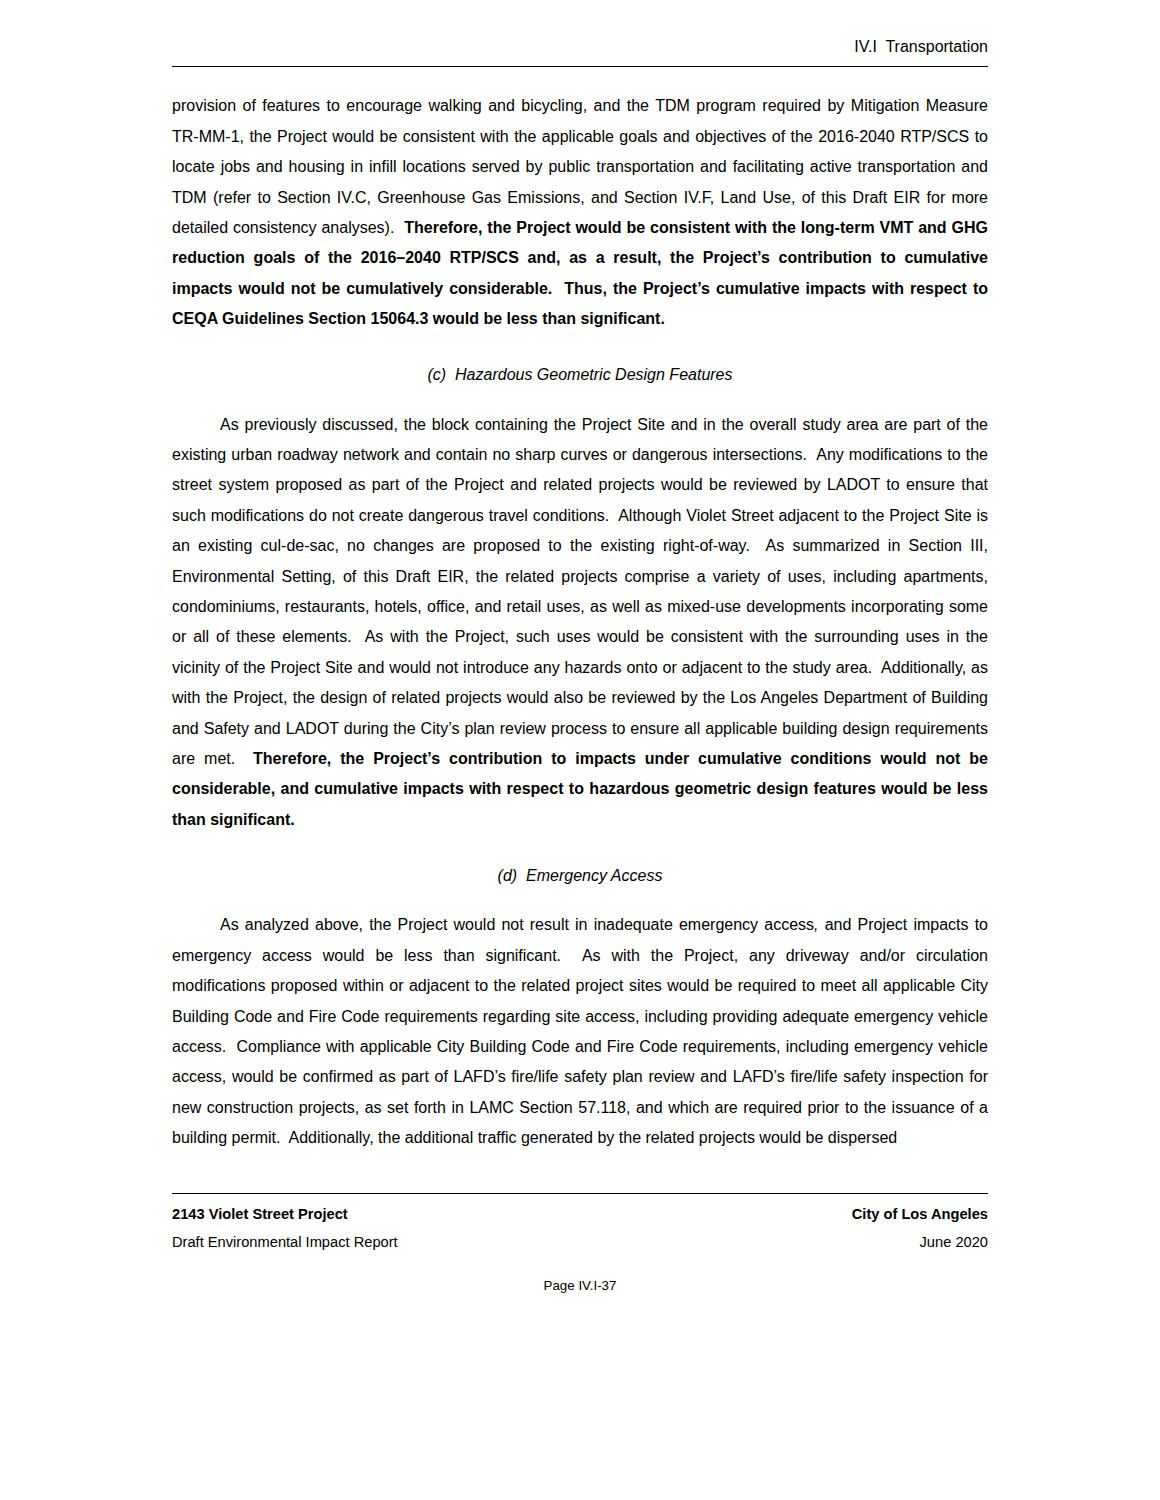IV.I Transportation
provision of features to encourage walking and bicycling, and the TDM program required by Mitigation Measure TR-MM-1, the Project would be consistent with the applicable goals and objectives of the 2016-2040 RTP/SCS to locate jobs and housing in infill locations served by public transportation and facilitating active transportation and TDM (refer to Section IV.C, Greenhouse Gas Emissions, and Section IV.F, Land Use, of this Draft EIR for more detailed consistency analyses). Therefore, the Project would be consistent with the long-term VMT and GHG reduction goals of the 2016–2040 RTP/SCS and, as a result, the Project’s contribution to cumulative impacts would not be cumulatively considerable. Thus, the Project’s cumulative impacts with respect to CEQA Guidelines Section 15064.3 would be less than significant.
(c) Hazardous Geometric Design Features
As previously discussed, the block containing the Project Site and in the overall study area are part of the existing urban roadway network and contain no sharp curves or dangerous intersections. Any modifications to the street system proposed as part of the Project and related projects would be reviewed by LADOT to ensure that such modifications do not create dangerous travel conditions. Although Violet Street adjacent to the Project Site is an existing cul-de-sac, no changes are proposed to the existing right-of-way. As summarized in Section III, Environmental Setting, of this Draft EIR, the related projects comprise a variety of uses, including apartments, condominiums, restaurants, hotels, office, and retail uses, as well as mixed-use developments incorporating some or all of these elements. As with the Project, such uses would be consistent with the surrounding uses in the vicinity of the Project Site and would not introduce any hazards onto or adjacent to the study area. Additionally, as with the Project, the design of related projects would also be reviewed by the Los Angeles Department of Building and Safety and LADOT during the City’s plan review process to ensure all applicable building design requirements are met. Therefore, the Project’s contribution to impacts under cumulative conditions would not be considerable, and cumulative impacts with respect to hazardous geometric design features would be less than significant.
(d) Emergency Access
As analyzed above, the Project would not result in inadequate emergency access, and Project impacts to emergency access would be less than significant. As with the Project, any driveway and/or circulation modifications proposed within or adjacent to the related project sites would be required to meet all applicable City Building Code and Fire Code requirements regarding site access, including providing adequate emergency vehicle access. Compliance with applicable City Building Code and Fire Code requirements, including emergency vehicle access, would be confirmed as part of LAFD’s fire/life safety plan review and LAFD’s fire/life safety inspection for new construction projects, as set forth in LAMC Section 57.118, and which are required prior to the issuance of a building permit. Additionally, the additional traffic generated by the related projects would be dispersed
2143 Violet Street Project
Draft Environmental Impact Report
City of Los Angeles
June 2020
Page IV.I-37